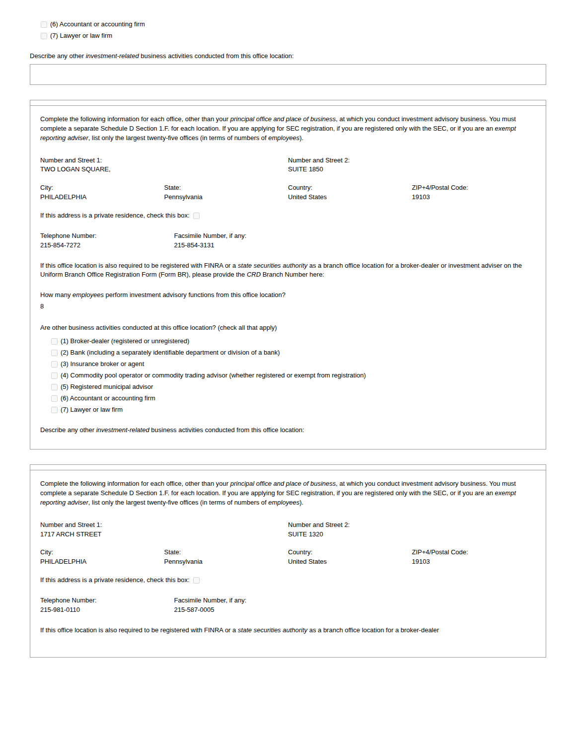(6) Accountant or accounting firm
(7) Lawyer or law firm
Describe any other investment-related business activities conducted from this office location:
Complete the following information for each office, other than your principal office and place of business, at which you conduct investment advisory business. You must complete a separate Schedule D Section 1.F. for each location. If you are applying for SEC registration, if you are registered only with the SEC, or if you are an exempt reporting adviser, list only the largest twenty-five offices (in terms of numbers of employees).
| Number and Street 1: TWO LOGAN SQUARE, | Number and Street 2: SUITE 1850 |
| City: PHILADELPHIA | State: Pennsylvania | Country: United States | ZIP+4/Postal Code: 19103 |
If this address is a private residence, check this box:
| Telephone Number: 215-854-7272 | Facsimile Number, if any: 215-854-3131 | | |
If this office location is also required to be registered with FINRA or a state securities authority as a branch office location for a broker-dealer or investment adviser on the Uniform Branch Office Registration Form (Form BR), please provide the CRD Branch Number here:
How many employees perform investment advisory functions from this office location?
8
Are other business activities conducted at this office location? (check all that apply)
(1) Broker-dealer (registered or unregistered)
(2) Bank (including a separately identifiable department or division of a bank)
(3) Insurance broker or agent
(4) Commodity pool operator or commodity trading advisor (whether registered or exempt from registration)
(5) Registered municipal advisor
(6) Accountant or accounting firm
(7) Lawyer or law firm
Describe any other investment-related business activities conducted from this office location:
Complete the following information for each office, other than your principal office and place of business, at which you conduct investment advisory business. You must complete a separate Schedule D Section 1.F. for each location. If you are applying for SEC registration, if you are registered only with the SEC, or if you are an exempt reporting adviser, list only the largest twenty-five offices (in terms of numbers of employees).
| Number and Street 1: 1717 ARCH STREET | Number and Street 2: SUITE 1320 |
| City: PHILADELPHIA | State: Pennsylvania | Country: United States | ZIP+4/Postal Code: 19103 |
If this address is a private residence, check this box:
| Telephone Number: 215-981-0110 | Facsimile Number, if any: 215-587-0005 | | |
If this office location is also required to be registered with FINRA or a state securities authority as a branch office location for a broker-dealer